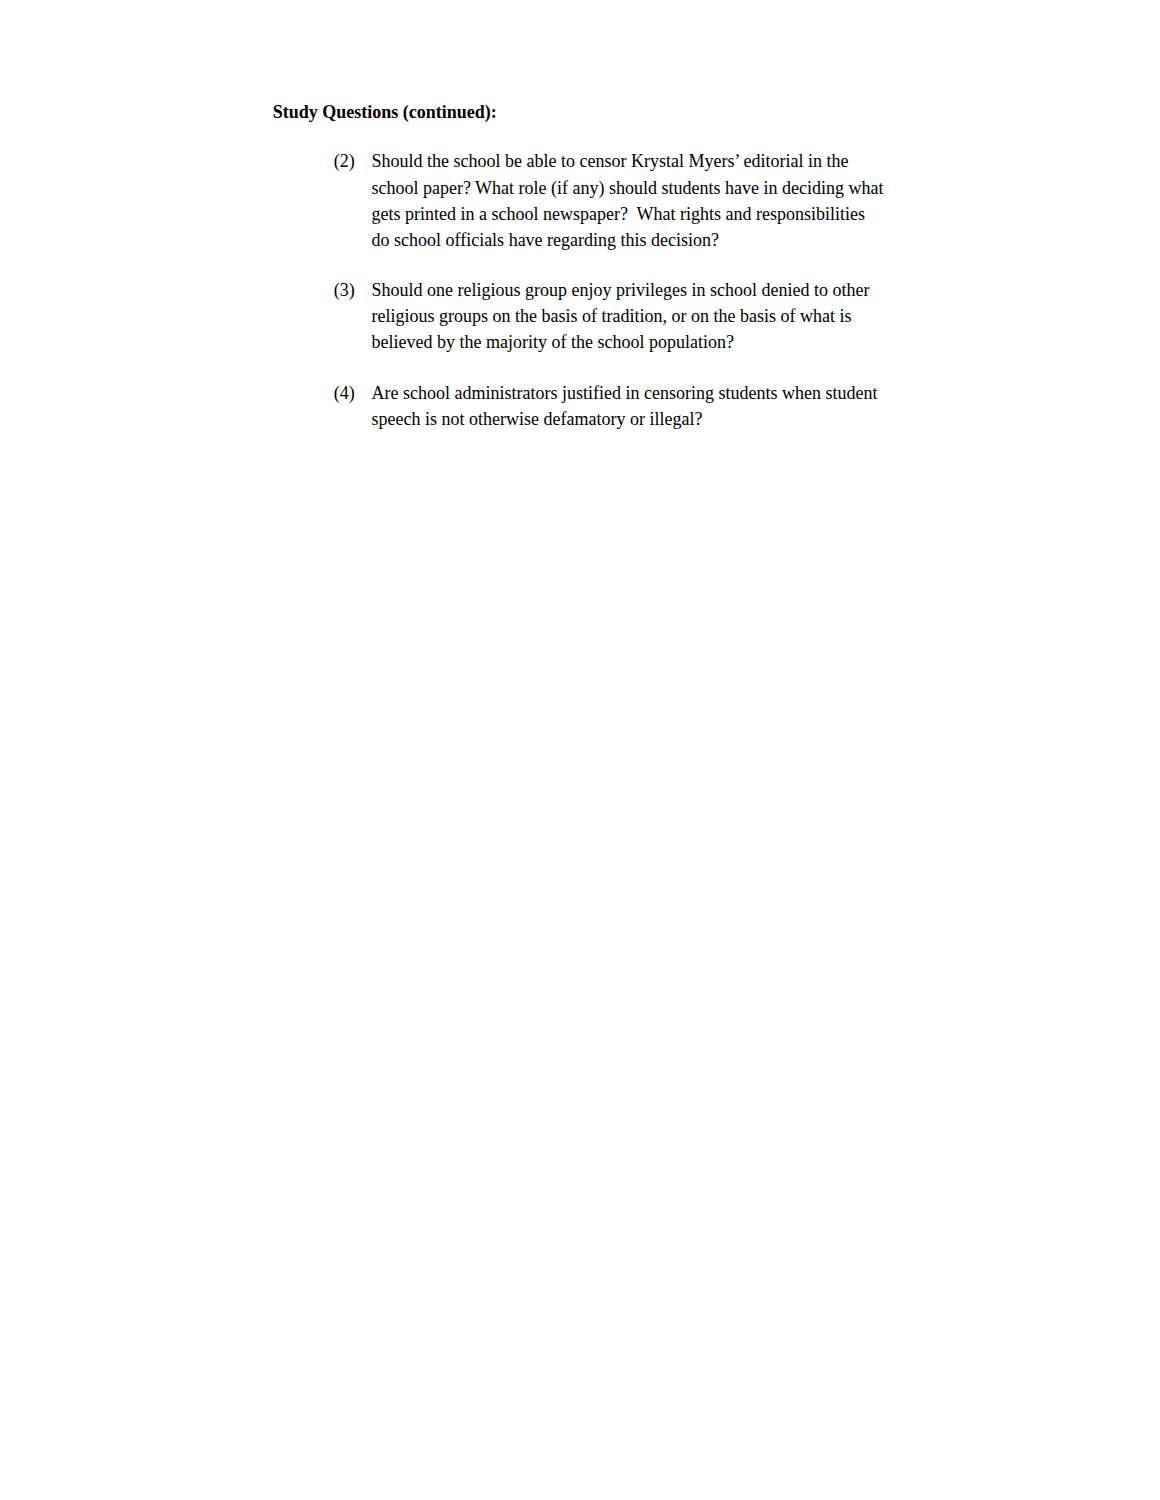Study Questions (continued):
(2) Should the school be able to censor Krystal Myers’ editorial in the school paper? What role (if any) should students have in deciding what gets printed in a school newspaper? What rights and responsibilities do school officials have regarding this decision?
(3) Should one religious group enjoy privileges in school denied to other religious groups on the basis of tradition, or on the basis of what is believed by the majority of the school population?
(4) Are school administrators justified in censoring students when student speech is not otherwise defamatory or illegal?